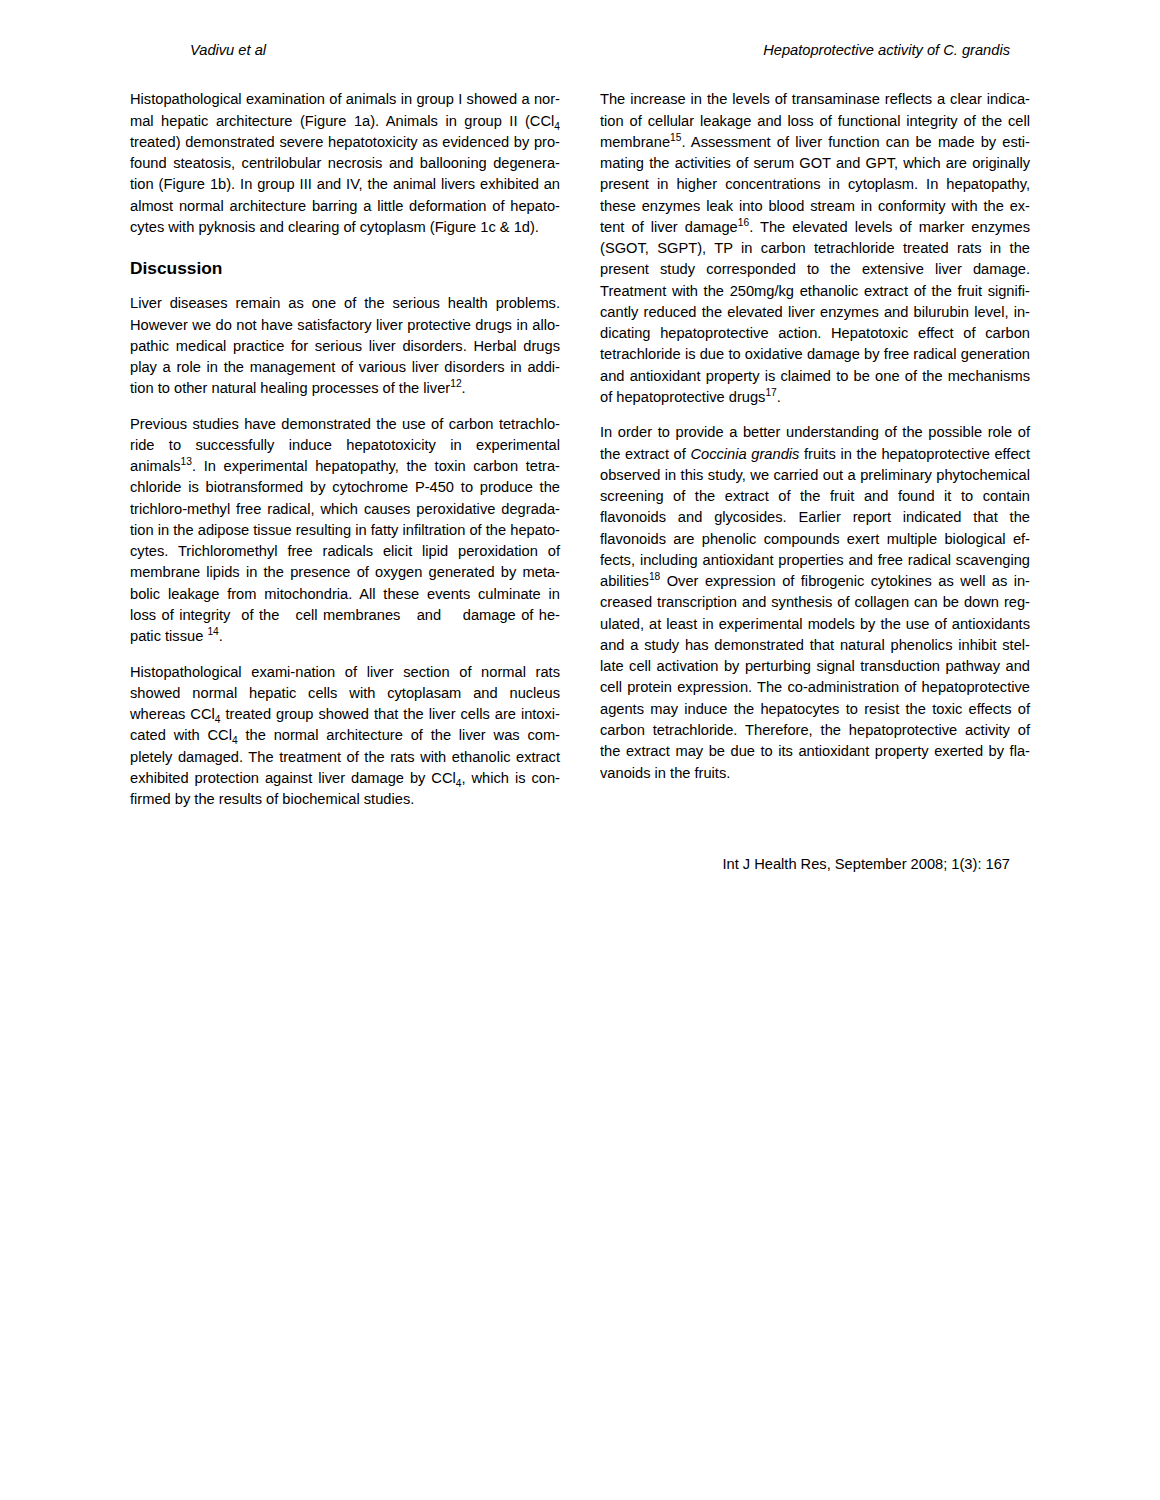Vadivu et al Hepatoprotective activity of C. grandis
Histopathological examination of animals in group I showed a normal hepatic architecture (Figure 1a). Animals in group II (CCl4 treated) demonstrated severe hepatotoxicity as evidenced by profound steatosis, centrilobular necrosis and ballooning degeneration (Figure 1b). In group III and IV, the animal livers exhibited an almost normal architecture barring a little deformation of hepatocytes with pyknosis and clearing of cytoplasm (Figure 1c & 1d).
Discussion
Liver diseases remain as one of the serious health problems. However we do not have satisfactory liver protective drugs in allopathic medical practice for serious liver disorders. Herbal drugs play a role in the management of various liver disorders in addition to other natural healing processes of the liver12.
Previous studies have demonstrated the use of carbon tetrachloride to successfully induce hepatotoxicity in experimental animals13. In experimental hepatopathy, the toxin carbon tetrachloride is biotransformed by cytochrome P-450 to produce the trichloro-methyl free radical, which causes peroxidative degradation in the adipose tissue resulting in fatty infiltration of the hepatocytes. Trichloromethyl free radicals elicit lipid peroxidation of membrane lipids in the presence of oxygen generated by metabolic leakage from mitochondria. All these events culminate in loss of integrity of the cell membranes and damage of hepatic tissue 14.
Histopathological exami-nation of liver section of normal rats showed normal hepatic cells with cytoplasam and nucleus whereas CCl4 treated group showed that the liver cells are intoxicated with CCl4 the normal architecture of the liver was completely damaged. The treatment of the rats with ethanolic extract exhibited protection against liver damage by CCl4, which is confirmed by the results of biochemical studies.
The increase in the levels of transaminase reflects a clear indication of cellular leakage and loss of functional integrity of the cell membrane15. Assessment of liver function can be made by estimating the activities of serum GOT and GPT, which are originally present in higher concentrations in cytoplasm. In hepatopathy, these enzymes leak into blood stream in conformity with the extent of liver damage16. The elevated levels of marker enzymes (SGOT, SGPT), TP in carbon tetrachloride treated rats in the present study corresponded to the extensive liver damage. Treatment with the 250mg/kg ethanolic extract of the fruit significantly reduced the elevated liver enzymes and bilurubin level, indicating hepatoprotective action. Hepatotoxic effect of carbon tetrachloride is due to oxidative damage by free radical generation and antioxidant property is claimed to be one of the mechanisms of hepatoprotective drugs17.
In order to provide a better understanding of the possible role of the extract of Coccinia grandis fruits in the hepatoprotective effect observed in this study, we carried out a preliminary phytochemical screening of the extract of the fruit and found it to contain flavonoids and glycosides. Earlier report indicated that the flavonoids are phenolic compounds exert multiple biological effects, including antioxidant properties and free radical scavenging abilities18 Over expression of fibrogenic cytokines as well as increased transcription and synthesis of collagen can be down regulated, at least in experimental models by the use of antioxidants and a study has demonstrated that natural phenolics inhibit stellate cell activation by perturbing signal transduction pathway and cell protein expression. The co-administration of hepatoprotective agents may induce the hepatocytes to resist the toxic effects of carbon tetrachloride. Therefore, the hepatoprotective activity of the extract may be due to its antioxidant property exerted by flavanoids in the fruits.
Int J Health Res, September 2008; 1(3): 167